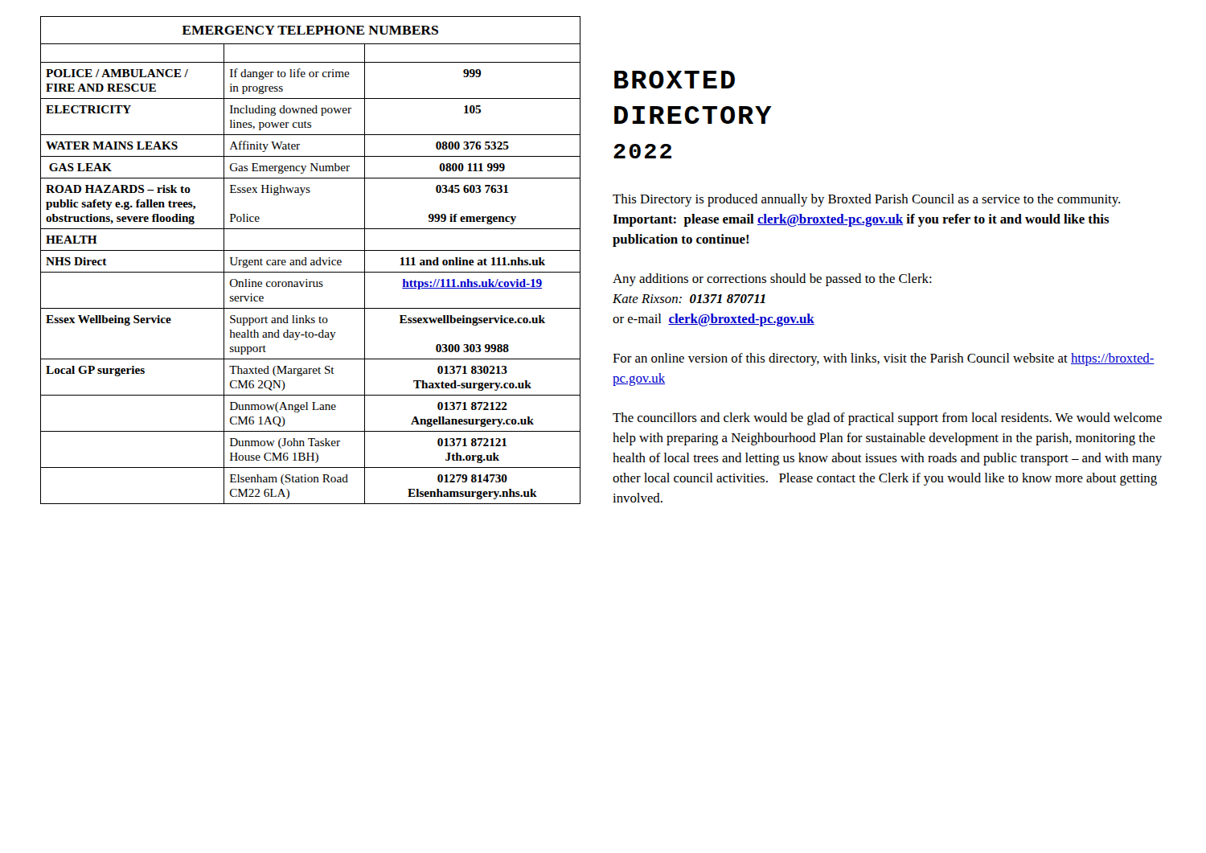EMERGENCY TELEPHONE NUMBERS
| POLICE / AMBULANCE / FIRE AND RESCUE | If danger to life or crime in progress | 999 |
| ELECTRICITY | Including downed power lines, power cuts | 105 |
| WATER MAINS LEAKS | Affinity Water | 0800 376 5325 |
| GAS LEAK | Gas Emergency Number | 0800 111 999 |
| ROAD HAZARDS – risk to public safety e.g. fallen trees, obstructions, severe flooding | Essex Highways Police | 0345 603 7631 999 if emergency |
| HEALTH | | |
| NHS Direct | Urgent care and advice | 111 and online at 111.nhs.uk |
| | Online coronavirus service | https://111.nhs.uk/covid-19 |
| Essex Wellbeing Service | Support and links to health and day-to-day support | Essexwellbeingservice.co.uk 0300 303 9988 |
| Local GP surgeries | Thaxted (Margaret St CM6 2QN) | 01371 830213 Thaxted-surgery.co.uk |
| | Dunmow(Angel Lane CM6 1AQ) | 01371 872122 Angellanesurgery.co.uk |
| | Dunmow (John Tasker House CM6 1BH) | 01371 872121 Jth.org.uk |
| | Elsenham (Station Road CM22 6LA) | 01279 814730 Elsenhamsurgery.nhs.uk |
BROXTED
DIRECTORY
2022
This Directory is produced annually by Broxted Parish Council as a service to the community. Important: please email clerk@broxted-pc.gov.uk if you refer to it and would like this publication to continue!
Any additions or corrections should be passed to the Clerk:
Kate Rixson: 01371 870711
or e-mail clerk@broxted-pc.gov.uk
For an online version of this directory, with links, visit the Parish Council website at https://broxted-pc.gov.uk
The councillors and clerk would be glad of practical support from local residents. We would welcome help with preparing a Neighbourhood Plan for sustainable development in the parish, monitoring the health of local trees and letting us know about issues with roads and public transport – and with many other local council activities. Please contact the Clerk if you would like to know more about getting involved.